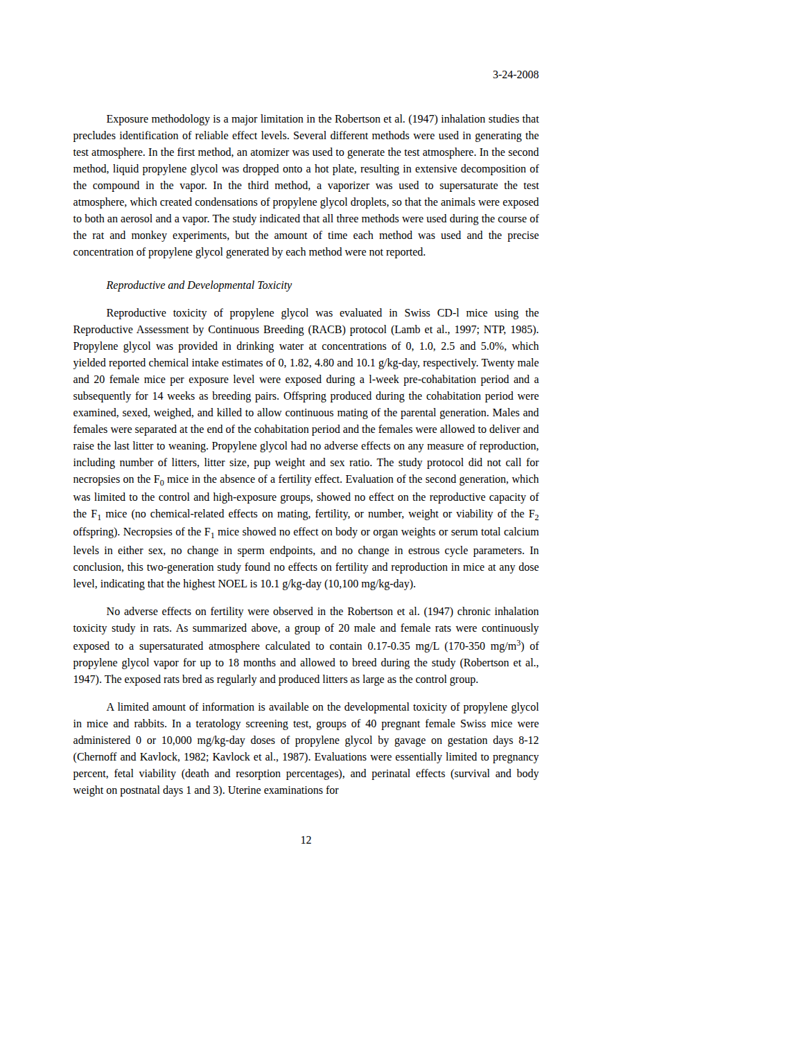3-24-2008
Exposure methodology is a major limitation in the Robertson et al. (1947) inhalation studies that precludes identification of reliable effect levels. Several different methods were used in generating the test atmosphere. In the first method, an atomizer was used to generate the test atmosphere. In the second method, liquid propylene glycol was dropped onto a hot plate, resulting in extensive decomposition of the compound in the vapor. In the third method, a vaporizer was used to supersaturate the test atmosphere, which created condensations of propylene glycol droplets, so that the animals were exposed to both an aerosol and a vapor. The study indicated that all three methods were used during the course of the rat and monkey experiments, but the amount of time each method was used and the precise concentration of propylene glycol generated by each method were not reported.
Reproductive and Developmental Toxicity
Reproductive toxicity of propylene glycol was evaluated in Swiss CD-l mice using the Reproductive Assessment by Continuous Breeding (RACB) protocol (Lamb et al., 1997; NTP, 1985). Propylene glycol was provided in drinking water at concentrations of 0, 1.0, 2.5 and 5.0%, which yielded reported chemical intake estimates of 0, 1.82, 4.80 and 10.1 g/kg-day, respectively. Twenty male and 20 female mice per exposure level were exposed during a l-week pre-cohabitation period and a subsequently for 14 weeks as breeding pairs. Offspring produced during the cohabitation period were examined, sexed, weighed, and killed to allow continuous mating of the parental generation. Males and females were separated at the end of the cohabitation period and the females were allowed to deliver and raise the last litter to weaning. Propylene glycol had no adverse effects on any measure of reproduction, including number of litters, litter size, pup weight and sex ratio. The study protocol did not call for necropsies on the F0 mice in the absence of a fertility effect. Evaluation of the second generation, which was limited to the control and high-exposure groups, showed no effect on the reproductive capacity of the F1 mice (no chemical-related effects on mating, fertility, or number, weight or viability of the F2 offspring). Necropsies of the F1 mice showed no effect on body or organ weights or serum total calcium levels in either sex, no change in sperm endpoints, and no change in estrous cycle parameters. In conclusion, this two-generation study found no effects on fertility and reproduction in mice at any dose level, indicating that the highest NOEL is 10.1 g/kg-day (10,100 mg/kg-day).
No adverse effects on fertility were observed in the Robertson et al. (1947) chronic inhalation toxicity study in rats. As summarized above, a group of 20 male and female rats were continuously exposed to a supersaturated atmosphere calculated to contain 0.17-0.35 mg/L (170-350 mg/m3) of propylene glycol vapor for up to 18 months and allowed to breed during the study (Robertson et al., 1947). The exposed rats bred as regularly and produced litters as large as the control group.
A limited amount of information is available on the developmental toxicity of propylene glycol in mice and rabbits. In a teratology screening test, groups of 40 pregnant female Swiss mice were administered 0 or 10,000 mg/kg-day doses of propylene glycol by gavage on gestation days 8-12 (Chernoff and Kavlock, 1982; Kavlock et al., 1987). Evaluations were essentially limited to pregnancy percent, fetal viability (death and resorption percentages), and perinatal effects (survival and body weight on postnatal days 1 and 3). Uterine examinations for
12